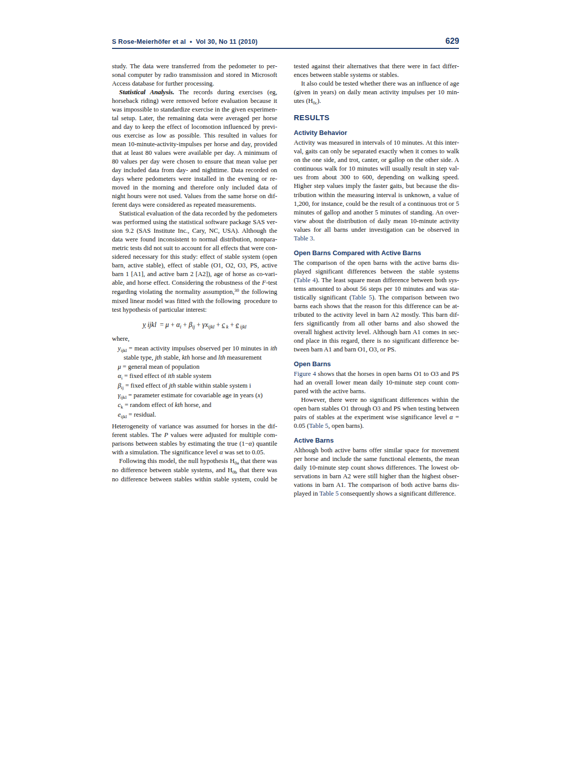S Rose-Meierhöfer et al • Vol 30, No 11 (2010)
629
study. The data were transferred from the pedometer to personal computer by radio transmission and stored in Microsoft Access database for further processing.
Statistical Analysis. The records during exercises (eg, horseback riding) were removed before evaluation because it was impossible to standardize exercise in the given experimental setup. Later, the remaining data were averaged per horse and day to keep the effect of locomotion influenced by previous exercise as low as possible. This resulted in values for mean 10-minute-activity-impulses per horse and day, provided that at least 80 values were available per day. A minimum of 80 values per day were chosen to ensure that mean value per day included data from day- and nighttime. Data recorded on days where pedometers were installed in the evening or removed in the morning and therefore only included data of night hours were not used. Values from the same horse on different days were considered as repeated measurements.
Statistical evaluation of the data recorded by the pedometers was performed using the statistical software package SAS version 9.2 (SAS Institute Inc., Cary, NC, USA). Although the data were found inconsistent to normal distribution, nonparametric tests did not suit to account for all effects that were considered necessary for this study: effect of stable system (open barn, active stable), effect of stable (O1, O2, O3, PS, active barn 1 [A1], and active barn 2 [A2]), age of horse as co-variable, and horse effect. Considering the robustness of the F-test regarding violating the normality assumption,30 the following mixed linear model was fitted with the following procedure to test hypothesis of particular interest:
y ijkl = μ + αi + βij + γxijkl + c k + e ijkl
where,
yijkl = mean activity impulses observed per 10 minutes in ith stable type, jth stable, kth horse and lth measurement
μ = general mean of population
αi = fixed effect of ith stable system
βij = fixed effect of jth stable within stable system i
γijkl = parameter estimate for covariable age in years (x)
ck = random effect of kth horse, and
eijkl = residual.
Heterogeneity of variance was assumed for horses in the different stables. The P values were adjusted for multiple comparisons between stables by estimating the true (1−α) quantile with a simulation. The significance level α was set to 0.05.
Following this model, the null hypothesis H0a that there was no difference between stable systems, and H0b that there was no difference between stables within stable system, could be tested against their alternatives that there were in fact differences between stable systems or stables.
It also could be tested whether there was an influence of age (given in years) on daily mean activity impulses per 10 minutes (H0c).
Results
Activity Behavior
Activity was measured in intervals of 10 minutes. At this interval, gaits can only be separated exactly when it comes to walk on the one side, and trot, canter, or gallop on the other side. A continuous walk for 10 minutes will usually result in step values from about 300 to 600, depending on walking speed. Higher step values imply the faster gaits, but because the distribution within the measuring interval is unknown, a value of 1,200, for instance, could be the result of a continuous trot or 5 minutes of gallop and another 5 minutes of standing. An overview about the distribution of daily mean 10-minute activity values for all barns under investigation can be observed in Table 3.
Open Barns Compared with Active Barns
The comparison of the open barns with the active barns displayed significant differences between the stable systems (Table 4). The least square mean difference between both systems amounted to about 56 steps per 10 minutes and was statistically significant (Table 5). The comparison between two barns each shows that the reason for this difference can be attributed to the activity level in barn A2 mostly. This barn differs significantly from all other barns and also showed the overall highest activity level. Although barn A1 comes in second place in this regard, there is no significant difference between barn A1 and barn O1, O3, or PS.
Open Barns
Figure 4 shows that the horses in open barns O1 to O3 and PS had an overall lower mean daily 10-minute step count compared with the active barns.
However, there were no significant differences within the open barn stables O1 through O3 and PS when testing between pairs of stables at the experiment wise significance level α = 0.05 (Table 5, open barns).
Active Barns
Although both active barns offer similar space for movement per horse and include the same functional elements, the mean daily 10-minute step count shows differences. The lowest observations in barn A2 were still higher than the highest observations in barn A1. The comparison of both active barns displayed in Table 5 consequently shows a significant difference.